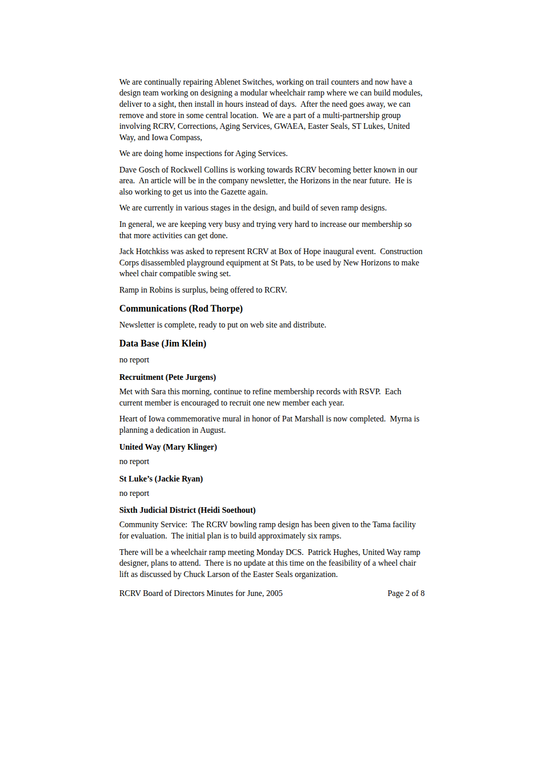We are continually repairing Ablenet Switches, working on trail counters and now have a design team working on designing a modular wheelchair ramp where we can build modules, deliver to a sight, then install in hours instead of days. After the need goes away, we can remove and store in some central location. We are a part of a multi-partnership group involving RCRV, Corrections, Aging Services, GWAEA, Easter Seals, ST Lukes, United Way, and Iowa Compass,
We are doing home inspections for Aging Services.
Dave Gosch of Rockwell Collins is working towards RCRV becoming better known in our area. An article will be in the company newsletter, the Horizons in the near future. He is also working to get us into the Gazette again.
We are currently in various stages in the design, and build of seven ramp designs.
In general, we are keeping very busy and trying very hard to increase our membership so that more activities can get done.
Jack Hotchkiss was asked to represent RCRV at Box of Hope inaugural event. Construction Corps disassembled playground equipment at St Pats, to be used by New Horizons to make wheel chair compatible swing set.
Ramp in Robins is surplus, being offered to RCRV.
Communications (Rod Thorpe)
Newsletter is complete, ready to put on web site and distribute.
Data Base (Jim Klein)
no report
Recruitment (Pete Jurgens)
Met with Sara this morning, continue to refine membership records with RSVP. Each current member is encouraged to recruit one new member each year.
Heart of Iowa commemorative mural in honor of Pat Marshall is now completed. Myrna is planning a dedication in August.
United Way (Mary Klinger)
no report
St Luke’s (Jackie Ryan)
no report
Sixth Judicial District (Heidi Soethout)
Community Service: The RCRV bowling ramp design has been given to the Tama facility for evaluation. The initial plan is to build approximately six ramps.
There will be a wheelchair ramp meeting Monday DCS. Patrick Hughes, United Way ramp designer, plans to attend. There is no update at this time on the feasibility of a wheel chair lift as discussed by Chuck Larson of the Easter Seals organization.
RCRV Board of Directors Minutes for June, 2005 Page 2 of 8